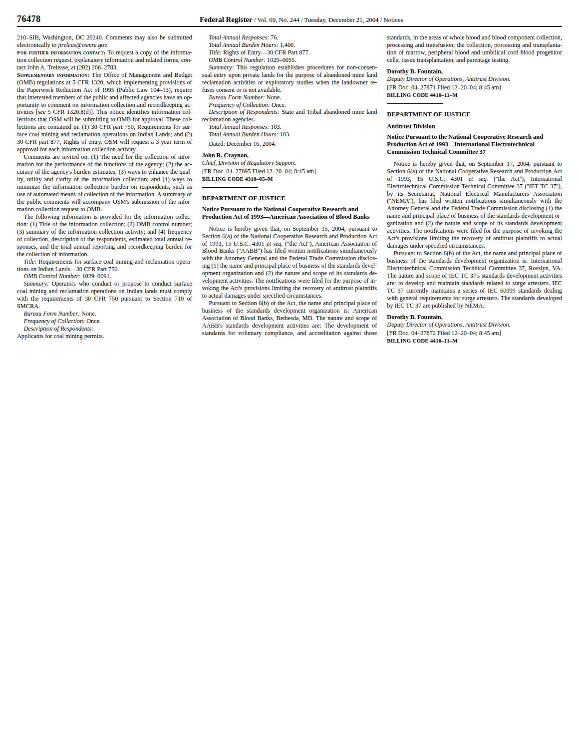76478
Federal Register / Vol. 69, No. 244 / Tuesday, December 21, 2004 / Notices
210–SIB, Washington, DC 20240. Comments may also be submitted electronically to jtreleas@osmre.gov.
For further information contact: To request a copy of the information collection request, explanatory information and related forms, contact John A. Trelease, at (202) 208–2783.
Supplementary information: The Office of Management and Budget (OMB) regulations at 5 CFR 1320, which implementing provisions of the Paperwork Reduction Act of 1995 (Public Law 104–13), require that interested members of the public and affected agencies have an opportunity to comment on information collection and recordkeeping activities [see 5 CFR 1320.8(d)]. This notice identifies information collections that OSM will be submitting to OMB for approval. These collections are contained in: (1) 30 CFR part 750, Requirements for surface coal mining and reclamation operations on Indian Lands; and (2) 30 CFR part 877, Rights of entry. OSM will request a 3-year term of approval for each information collection activity.
Comments are invited on: (1) The need for the collection of information for the performance of the functions of the agency; (2) the accuracy of the agency's burden estimates; (3) ways to enhance the quality, utility and clarity of the information collection; and (4) ways to minimize the information collection burden on respondents, such as use of automated means of collection of the information. A summary of the public comments will accompany OSM's submission of the information collection request to OMB.
The following information is provided for the information collection: (1) Title of the information collection; (2) OMB control number; (3) summary of the information collection activity; and (4) frequency of collection, description of the respondents, estimated total annual responses, and the total annual reporting and recordkeeping burden for the collection of information.
Title: Requirements for surface coal mining and reclamation operations on Indian Lands—30 CFR Part 750.
OMB Control Number: 1029–0091.
Summary: Operators who conduct or propose to conduct surface coal mining and reclamation operations on Indian lands must comply with the requirements of 30 CFR 750 pursuant to Section 710 of SMCRA.
Bureau Form Number: None.
Frequency of Collection: Once.
Description of Respondents:
Applicants for coal mining permits.
Total Annual Responses: 76.
Total Annual Burden Hours: 1,400.
Title: Rights of Entry—30 CFR Part 877.
OMB Control Number: 1029–0055.
Summary: This regulation establishes procedures for non-consensual entry upon private lands for the purpose of abandoned mine land reclamation activities or exploratory studies when the landowner refuses consent or is not available.
Bureau Form Number: None.
Frequency of Collection: Once.
Description of Respondents: State and Tribal abandoned mine land reclamation agencies.
Total Annual Responses: 103.
Total Annual Burden Hours: 103.
Dated: December 16, 2004.
John R. Craynon,
Chief, Division of Regulatory Support.
[FR Doc. 04–27895 Filed 12–20–04; 8:45 am]
BILLING CODE 4310–05–M
DEPARTMENT OF JUSTICE
Notice Pursuant to the National Cooperative Research and Production Act of 1993—American Association of Blood Banks
Notice is hereby given that, on September 15, 2004, pursuant to Section 6(a) of the National Cooperative Research and Production Act of 1993, 15 U.S.C. 4301 et seq. (''the Act''), American Association of Blood Banks (''AABB'') has filed written notifications simultaneously with the Attorney General and the Federal Trade Commission disclosing (1) the name and principal place of business of the standards development organization and (2) the nature and scope of its standards development activities. The notifications were filed for the purpose of invoking the Act's provisions limiting the recovery of antitrust plaintiffs to actual damages under specified circumstances.
Pursuant to Section 6(b) of the Act, the name and principal place of business of the standards development organization is: American Association of Blood Banks, Bethesda, MD. The nature and scope of AABB's standards development activities are: The development of standards for voluntary compliance, and accreditation against those standards, in the areas of whole blood and blood component collection, processing and transfusion; the collection, processing and transplantation of marrow, peripheral blood and umbilical cord blood progenitor cells; tissue transplantation, and parentage testing.
Dorothy B. Fountain,
Deputy Director of Operations, Antitrust Division.
[FR Doc. 04–27871 Filed 12–20–04; 8:45 am]
BILLING CODE 4410–11–M
DEPARTMENT OF JUSTICE
Antitrust Division
Notice Pursuant to the National Cooperative Research and Production Act of 1993—International Electrotechnical Commission Technical Committee 37
Notice is hereby given that, on September 17, 2004, pursuant to Section 6(a) of the National Cooperative Research and Production Act of 1993, 15 U.S.C. 4301 et seq. (''the Act''), International Electrotechnical Commission Technical Committee 37 (''IET TC 37''), by its Secretariat, National Electrical Manufacturers Association (''NEMA''), has filed written notifications simultaneously with the Attorney General and the Federal Trade Commission disclosing (1) the name and principal place of business of the standards development organization and (2) the nature and scope of its standards development activities. The notifications were filed for the purpose of invoking the Act's provisions limiting the recovery of antitrust plaintiffs to actual damages under specified circumstances.
Pursuant to Section 6(b) of the Act, the name and principal place of business of the standards development organization is: International Electrotechnical Commission Technical Committee 37, Rosslyn, VA. The nature and scope of IEC TC 37's standards development activities are: to develop and maintain standards related to surge arresters. IEC TC 37 currently maintains a series of IEC 60099 standards dealing with general requirements for surge arresters. The standards developed by IEC TC 37 are published by NEMA.
Dorothy B. Fountain,
Deputy Director of Operations, Antitrust Division.
[FR Doc. 04–27872 Filed 12–20–04; 8:45 am]
BILLING CODE 4410–11–M